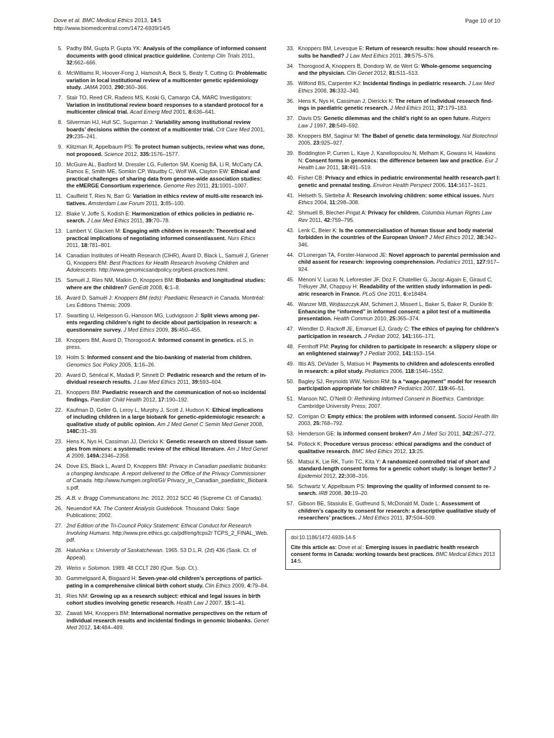Dove et al. BMC Medical Ethics 2013, 14:5
http://www.biomedcentral.com/1472-6939/14/5
Page 10 of 10
5. Padhy BM, Gupta P, Gupta YK: Analysis of the compliance of informed consent documents with good clinical practice guideline. Contemp Clin Trials 2011, 32: 662–666.
6. McWilliams R, Hoover-Fong J, Hamosh A, Beck S, Beaty T, Cutting G: Problematic variation in local institutional review of a multicenter genetic epidemiology study. JAMA 2003, 290: 360–366.
7. Stair TO, Reed CR, Radeos MS, Koski G, Camargo CA, MARC Investigators: Variation in institutional review board responses to a standard protocol for a multicenter clinical trial. Acad Emerg Med 2001, 8: 636–641.
8. Silverman HJ, Hull SC, Sugarman J: Variability among institutional review boards’ decisions within the context of a multicenter trial. Crit Care Med 2001, 29: 235–241.
9. Klitzman R, Appelbaum PS: To protect human subjects, review what was done, not proposed. Science 2012, 335: 1576–1577.
10. McGuire AL, Basford M, Dressler LG, Fullerton SM, Koenig BA, Li R, McCarty CA, Ramos E, Smith ME, Somkin CP, Waudby C, Wolf WA, Clayton EW: Ethical and practical challenges of sharing data from genome-wide association studies: the eMERGE Consortium experience. Genome Res 2011, 21: 1001–1007.
11. Caulfield T, Ries N, Barr G: Variation in ethics review of multi-site research initiatives. Amsterdam Law Forum 2011, 3: 85–100.
12. Blake V, Joffe S, Kodish E: Harmonization of ethics policies in pediatric research. J Law Med Ethics 2011, 39: 70–78.
13. Lambert V, Glacken M: Engaging with children in research: Theoretical and practical implications of negotiating informed consent/assent. Nurs Ethics 2011, 18: 781–801.
14. Canadian Institutes of Health Research (CIHR), Avard D, Black L, Samuël J, Griener G, Knoppers BM: Best Practices for Health Research Involving Children and Adolescents. http://www.genomicsandpolicy.org/best-practices.html.
15. Samuël J, Ries NM, Malkin D, Knoppers BM: Biobanks and longitudinal studies: where are the children? GenEdit 2008, 6: 1–8.
16. Avard D, Samuël J: Knoppers BM (eds): Paediatric Research in Canada. Montréal: Les Éditions Thémis; 2009.
17. Swartling U, Helgesson G, Hansson MG, Ludvigsson J: Split views among parents regarding children’s right to decide about participation in research: a questionnaire survey. J Med Ethics 2009, 35: 450–455.
18. Knoppers BM, Avard D, Thorogood A: Informed consent in genetics. eLS, in press.
19. Holm S: Informed consent and the bio-banking of material from children. Genomics Soc Policy 2005, 1: 16–26.
20. Avard D, Sénécal K, Madadi P, Sinnett D: Pediatric research and the return of individual research results. J Law Med Ethics 2011, 39: 593–604.
21. Knoppers BM: Paediatric research and the communication of not-so incidental findings. Paediatr Child Health 2012, 17: 190–192.
22. Kaufman D, Geller G, Leroy L, Murphy J, Scott J, Hudson K: Ethical implications of including children in a large biobank for genetic-epidemiologic research: a qualitative study of public opinion. Am J Med Genet C Semin Med Genet 2008, 148C: 31–39.
23. Hens K, Nys H, Cassiman JJ, Dierickx K: Genetic research on stored tissue samples from minors: a systematic review of the ethical literature. Am J Med Genet A 2009, 149A: 2346–2358.
24. Dove ES, Black L, Avard D, Knoppers BM: Privacy in Canadian paediatric biobanks: a changing landscape. A report delivered to the Office of the Privacy Commissioner of Canada. http://www.humgen.org/int/GI/ Privacy_in_Canadian_paediatric_Biobanks.pdf.
25. A.B. v. Bragg Communications Inc. 2012. 2012 SCC 46 (Supreme Ct. of Canada).
26. Neuendorf KA: The Content Analysis Guidebook. Thousand Oaks: Sage Publications; 2002.
27. 2nd Edition of the Tri-Council Policy Statement: Ethical Conduct for Research Involving Humans. http://www.pre.ethics.gc.ca/pdf/eng/tcps2/ TCPS_2_FINAL_Web.pdf.
28. Halushka v. University of Saskatchewan. 1965. 53 D.L.R. (2d) 436 (Sask. Ct. of Appeal).
29. Weiss v. Solomon. 1989. 48 CCLT 280 (Que. Sup. Ct.).
30. Gammelgaard A, Bisgaard H: Seven-year-old children’s perceptions of participating in a comprehensive clinical birth cohort study. Clin Ethics 2009, 4: 79–84.
31. Ries NM: Growing up as a research subject: ethical and legal issues in birth cohort studies involving genetic research. Health Law J 2007, 15: 1–41.
32. Zawati MH, Knoppers BM: International normative perspectives on the return of individual research results and incidental findings in genomic biobanks. Genet Med 2012, 14: 484–489.
33. Knoppers BM, Levesque E: Return of research results: how should research results be handled? J Law Med Ethics 2011, 39: 575–576.
34. Thorogood A, Knoppers B, Dondorp W, de Wert G: Whole-genome sequencing and the physician. Clin Genet 2012, 81: 511–513.
35. Wilfond BS, Carpenter KJ: Incidental findings in pediatric research. J Law Med Ethics 2008, 36: 332–340.
36. Hens K, Nys H, Cassiman J, Dierickx K: The return of individual research findings in paediatric genetic research. J Med Ethics 2011, 37: 179–183.
37. Davis DS: Genetic dilemmas and the child’s right to an open future. Rutgers Law J 1997, 28: 549–592.
38. Knoppers BM, Saginur M: The Babel of genetic data terminology. Nat Biotechnol 2005, 23: 925–927.
39. Boddington P, Curren L, Kaye J, Kanellopoulou N, Melham K, Gowans H, Hawkins N: Consent forms in genomics: the difference between law and practice. Eur J Health Law 2011, 18: 491–519.
40. Fisher CB: Privacy and ethics in pediatric environmental health research-part I: genetic and prenatal testing. Environ Health Perspect 2006, 114: 1617–1621.
41. Helseth S, Slettebø Å: Research involving children: some ethical issues. Nurs Ethics 2004, 11: 298–308.
42. Shmueli B, Blecher-Prigat A: Privacy for children. Columbia Human Rights Law Rev 2011, 42: 759–795.
43. Lenk C, Beier K: Is the commercialisation of human tissue and body material forbidden in the countries of the European Union? J Med Ethics 2012, 38: 342–346.
44. O’Lonergan TA, Forster-Harwood JE: Novel approach to parental permission and child assent for research: improving comprehension. Pediatrics 2011, 127: 917–924.
45. Ménoni V, Lucas N, Leforestier JF, Doz F, Chatellier G, Jacqz-Aigain E, Giraud C, Tréluyer JM, Chappuy H: Readability of the written study information in pediatric research in France. PLoS One 2011, 6: e18484.
46. Wanzer MB, Wojtaszczyk AM, Schimert J, Missert L, Baker S, Baker R, Dunkle B: Enhancing the “informed” in informed consent: a pilot test of a multimedia presentation. Health Commun 2010, 25: 365–374.
47. Wendler D, Rackoff JE, Emanuel EJ, Grady C: The ethics of paying for children’s participation in research. J Pediatr 2002, 141: 166–171.
48. Fernhoff PM: Paying for children to participate in research: a slippery slope or an enlightened stairway? J Pediatr 2002, 141: 153–154.
49. Iltis AS, DeVader S, Matsuo H: Payments to children and adolescents enrolled in research: a pilot study. Pediatrics 2006, 118: 1546–1552.
50. Bagley SJ, Reynolds WW, Nelson RM: Is a “wage-payment” model for research participation appropriate for children? Pediatrics 2007, 119: 46–51.
51. Manson NC, O’Neill O: Rethinking Informed Consent in Bioethics. Cambridge: Cambridge University Press; 2007.
52. Corrigan O: Empty ethics: the problem with informed consent. Sociol Health Illn 2003, 25: 768–792.
53. Henderson GE: Is informed consent broken? Am J Med Sci 2011, 342: 267–272.
54. Pollock K: Procedure versus process: ethical paradigms and the conduct of qualitative research. BMC Med Ethics 2012, 13: 25.
55. Matsui K, Lie RK, Turin TC, Kita Y: A randomized controlled trial of short and standard-length consent forms for a genetic cohort study: is longer better? J Epidemiol 2012, 22: 308–316.
56. Schwartz V, Appelbaum PS: Improving the quality of informed consent to research. IRB 2008, 30: 19–20.
57. Gibson BE, Stasiulis E, Gutfreund S, McDonald M, Dade L: Assessment of children’s capacity to consent for research: a descriptive qualitative study of researchers’ practices. J Med Ethics 2011, 37: 504–509.
doi:10.1186/1472-6939-14-5
Cite this article as: Dove et al.: Emerging issues in paediatric health research consent forms in Canada: working towards best practices. BMC Medical Ethics 2013 14:5.